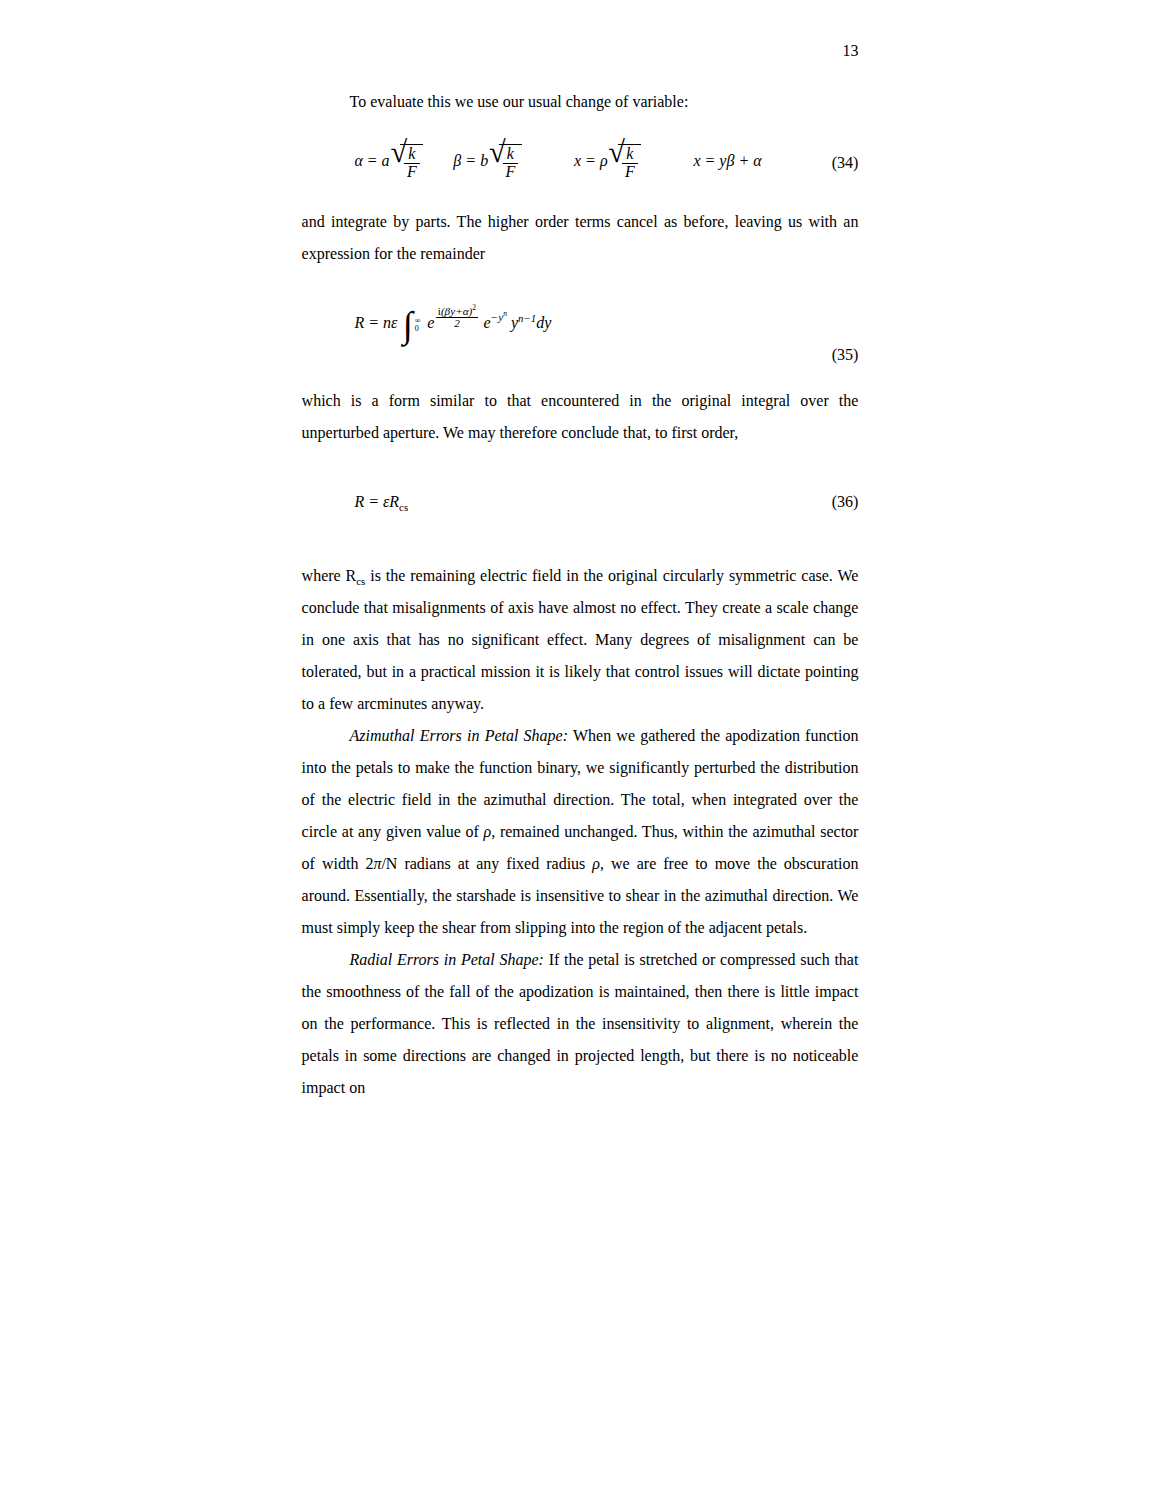13
To evaluate this we use our usual change of variable:
α = akF β = bkF x = ρkF x = yβ + α
(34)
and integrate by parts. The higher order terms cancel as before, leaving us with an expression for the remainder
R = nε ∫∞0 ei(βy+α)22 e−yn yn−1dy
(35)
which is a form similar to that encountered in the original integral over the unperturbed aperture. We may therefore conclude that, to first order,
R = εRcs
(36)
where Rcs is the remaining electric field in the original circularly symmetric case. We conclude that misalignments of axis have almost no effect. They create a scale change in one axis that has no significant effect. Many degrees of misalignment can be tolerated, but in a practical mission it is likely that control issues will dictate pointing to a few arcminutes anyway.
Azimuthal Errors in Petal Shape: When we gathered the apodization function into the petals to make the function binary, we significantly perturbed the distribution of the electric field in the azimuthal direction. The total, when integrated over the circle at any given value of ρ, remained unchanged. Thus, within the azimuthal sector of width 2π/N radians at any fixed radius ρ, we are free to move the obscuration around. Essentially, the starshade is insensitive to shear in the azimuthal direction. We must simply keep the shear from slipping into the region of the adjacent petals.
Radial Errors in Petal Shape: If the petal is stretched or compressed such that the smoothness of the fall of the apodization is maintained, then there is little impact on the performance. This is reflected in the insensitivity to alignment, wherein the petals in some directions are changed in projected length, but there is no noticeable impact on